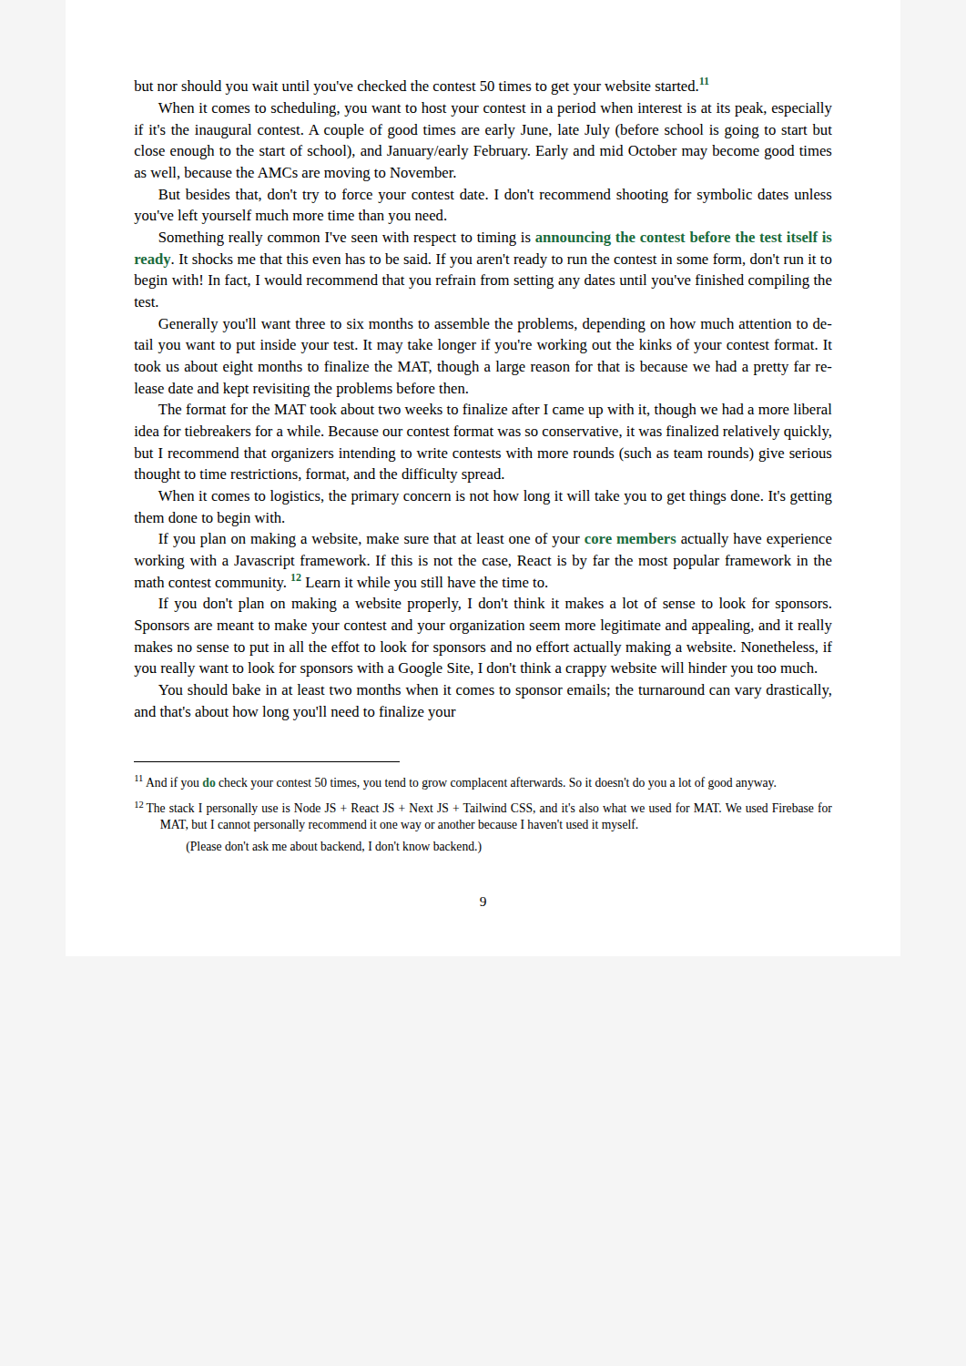but nor should you wait until you've checked the contest 50 times to get your website started.11
When it comes to scheduling, you want to host your contest in a period when interest is at its peak, especially if it's the inaugural contest. A couple of good times are early June, late July (before school is going to start but close enough to the start of school), and January/early February. Early and mid October may become good times as well, because the AMCs are moving to November.
But besides that, don't try to force your contest date. I don't recommend shooting for symbolic dates unless you've left yourself much more time than you need.
Something really common I've seen with respect to timing is announcing the contest before the test itself is ready. It shocks me that this even has to be said. If you aren't ready to run the contest in some form, don't run it to begin with! In fact, I would recommend that you refrain from setting any dates until you've finished compiling the test.
Generally you'll want three to six months to assemble the problems, depending on how much attention to detail you want to put inside your test. It may take longer if you're working out the kinks of your contest format. It took us about eight months to finalize the MAT, though a large reason for that is because we had a pretty far release date and kept revisiting the problems before then.
The format for the MAT took about two weeks to finalize after I came up with it, though we had a more liberal idea for tiebreakers for a while. Because our contest format was so conservative, it was finalized relatively quickly, but I recommend that organizers intending to write contests with more rounds (such as team rounds) give serious thought to time restrictions, format, and the difficulty spread.
When it comes to logistics, the primary concern is not how long it will take you to get things done. It's getting them done to begin with.
If you plan on making a website, make sure that at least one of your core members actually have experience working with a Javascript framework. If this is not the case, React is by far the most popular framework in the math contest community. 12 Learn it while you still have the time to.
If you don't plan on making a website properly, I don't think it makes a lot of sense to look for sponsors. Sponsors are meant to make your contest and your organization seem more legitimate and appealing, and it really makes no sense to put in all the effot to look for sponsors and no effort actually making a website. Nonetheless, if you really want to look for sponsors with a Google Site, I don't think a crappy website will hinder you too much.
You should bake in at least two months when it comes to sponsor emails; the turnaround can vary drastically, and that's about how long you'll need to finalize your
11 And if you do check your contest 50 times, you tend to grow complacent afterwards. So it doesn't do you a lot of good anyway.
12 The stack I personally use is Node JS + React JS + Next JS + Tailwind CSS, and it's also what we used for MAT. We used Firebase for MAT, but I cannot personally recommend it one way or another because I haven't used it myself.(Please don't ask me about backend, I don't know backend.)
9